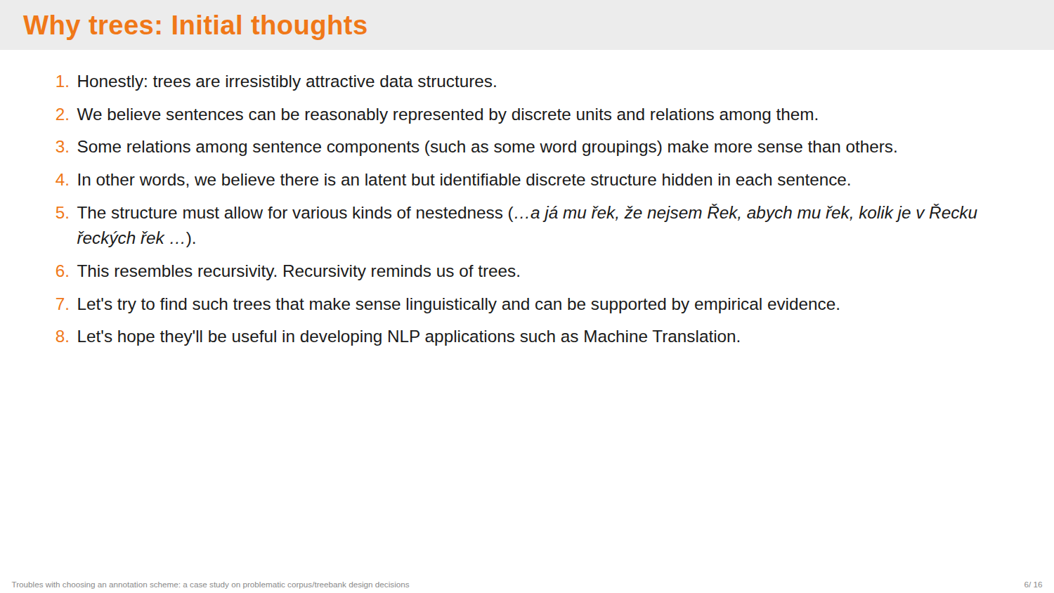Why trees: Initial thoughts
Honestly: trees are irresistibly attractive data structures.
We believe sentences can be reasonably represented by discrete units and relations among them.
Some relations among sentence components (such as some word groupings) make more sense than others.
In other words, we believe there is an latent but identifiable discrete structure hidden in each sentence.
The structure must allow for various kinds of nestedness (…a já mu řek, že nejsem Řek, abych mu řek, kolik je v Řecku řeckých řek …).
This resembles recursivity. Recursivity reminds us of trees.
Let's try to find such trees that make sense linguistically and can be supported by empirical evidence.
Let's hope they'll be useful in developing NLP applications such as Machine Translation.
Troubles with choosing an annotation scheme: a case study on problematic corpus/treebank design decisions 6/ 16